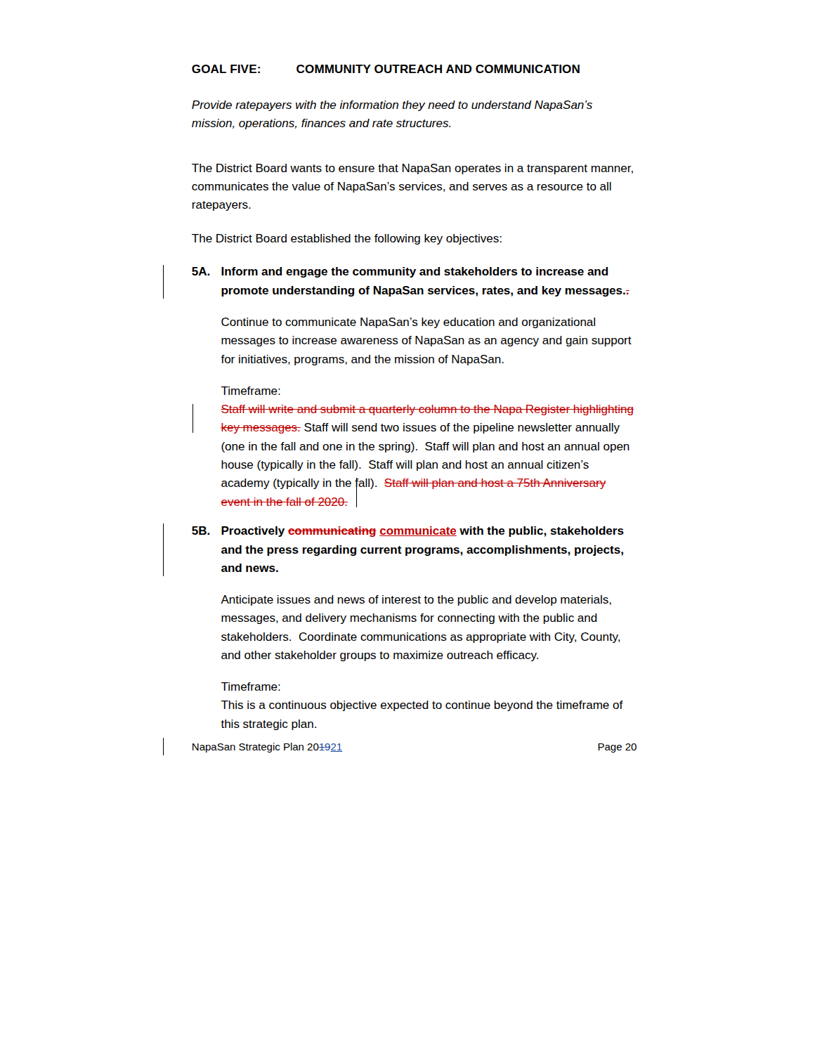GOAL FIVE: COMMUNITY OUTREACH AND COMMUNICATION
Provide ratepayers with the information they need to understand NapaSan’s mission, operations, finances and rate structures.
The District Board wants to ensure that NapaSan operates in a transparent manner, communicates the value of NapaSan’s services, and serves as a resource to all ratepayers.
The District Board established the following key objectives:
5A. Inform and engage the community and stakeholders to increase and promote understanding of NapaSan services, rates, and key messages..
Continue to communicate NapaSan’s key education and organizational messages to increase awareness of NapaSan as an agency and gain support for initiatives, programs, and the mission of NapaSan.
Timeframe:
Staff will write and submit a quarterly column to the Napa Register highlighting key messages. Staff will send two issues of the pipeline newsletter annually (one in the fall and one in the spring). Staff will plan and host an annual open house (typically in the fall). Staff will plan and host an annual citizen’s academy (typically in the fall). Staff will plan and host a 75th Anniversary event in the fall of 2020.
5B. Proactively communicating communicate with the public, stakeholders and the press regarding current programs, accomplishments, projects, and news.
Anticipate issues and news of interest to the public and develop materials, messages, and delivery mechanisms for connecting with the public and stakeholders. Coordinate communications as appropriate with City, County, and other stakeholder groups to maximize outreach efficacy.
Timeframe:
This is a continuous objective expected to continue beyond the timeframe of this strategic plan.
NapaSan Strategic Plan 201921
Page 20